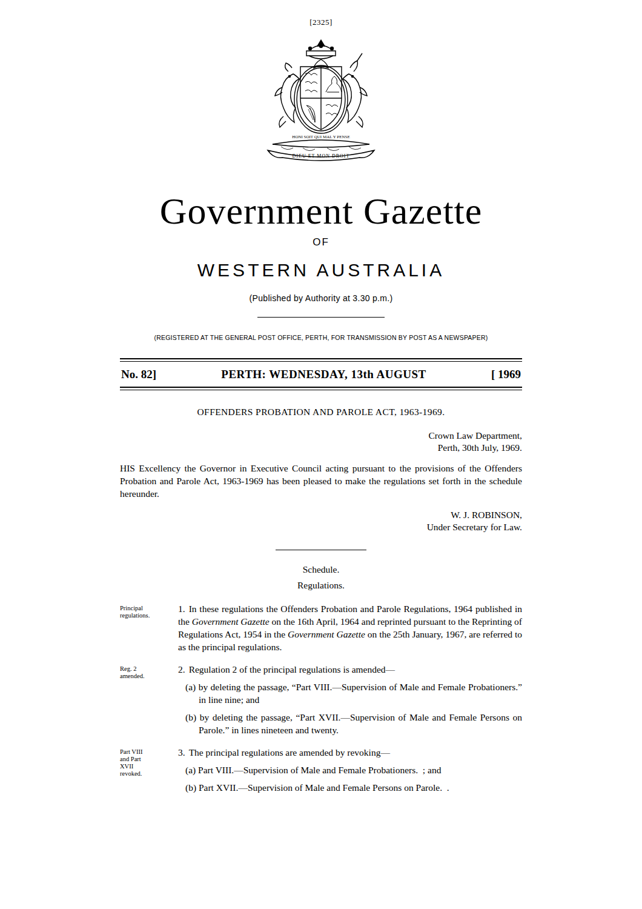[2325]
HONI SOIT QUI MAL Y PENSE DIEU ET MON DROIT
Government Gazette
OF
WESTERN AUSTRALIA
(Published by Authority at 3.30 p.m.)
(REGISTERED AT THE GENERAL POST OFFICE, PERTH, FOR TRANSMISSION BY POST AS A NEWSPAPER)
No. 82] PERTH: WEDNESDAY, 13th AUGUST [ 1969
OFFENDERS PROBATION AND PAROLE ACT, 1963-1969.
Crown Law Department,
Perth, 30th July, 1969.
HIS Excellency the Governor in Executive Council acting pursuant to the provisions of the Offenders Probation and Parole Act, 1963-1969 has been pleased to make the regulations set forth in the schedule hereunder.
W. J. ROBINSON,
Under Secretary for Law.
Schedule.
Regulations.
Principal
regulations.
1. In these regulations the Offenders Probation and Parole Regulations, 1964 published in the Government Gazette on the 16th April, 1964 and reprinted pursuant to the Reprinting of Regulations Act, 1954 in the Government Gazette on the 25th January, 1967, are referred to as the principal regulations.
Reg. 2
amended.
2. Regulation 2 of the principal regulations is amended—
(a) by deleting the passage, “Part VIII.—Supervision of Male and Female Probationers.” in line nine; and
(b) by deleting the passage, “Part XVII.—Supervision of Male and Female Persons on Parole.” in lines nineteen and twenty.
Part VIII
and Part
XVII
revoked.
3. The principal regulations are amended by revoking—
(a) Part VIII.—Supervision of Male and Female Probationers. ; and
(b) Part XVII.—Supervision of Male and Female Persons on Parole. .